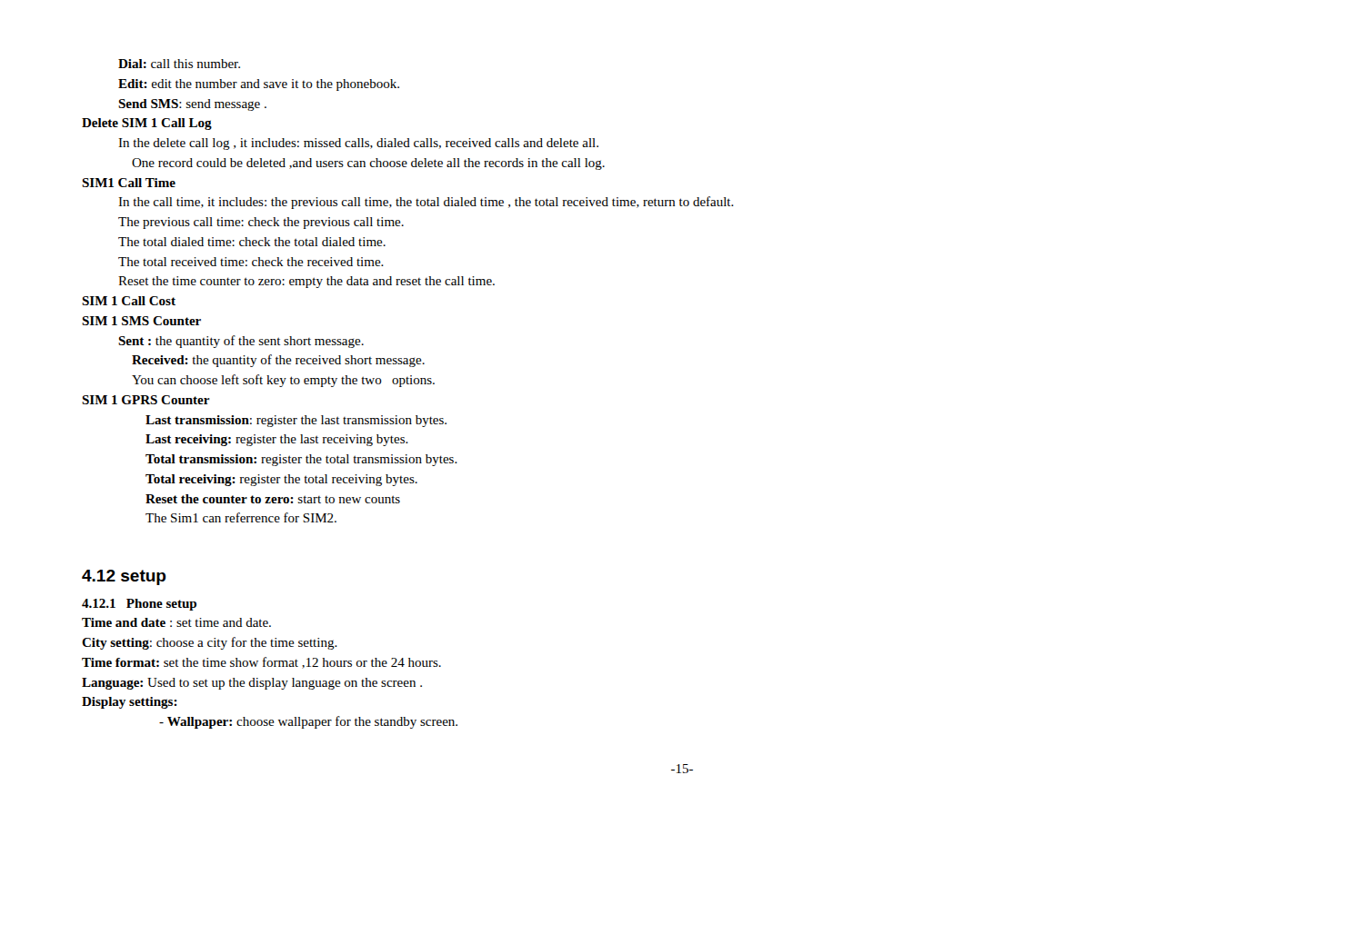Dial: call this number.
Edit: edit the number and save it to the phonebook.
Send SMS: send message .
Delete SIM 1 Call Log
In the delete call log , it includes: missed calls, dialed calls, received calls and delete all.
One record could be deleted ,and users can choose delete all the records in the call log.
SIM1 Call Time
In the call time, it includes: the previous call time, the total dialed time , the total received time, return to default.
The previous call time: check the previous call time.
The total dialed time: check the total dialed time.
The total received time: check the received time.
Reset the time counter to zero: empty the data and reset the call time.
SIM 1 Call Cost
SIM 1 SMS Counter
Sent : the quantity of the sent short message.
Received: the quantity of the received short message.
You can choose left soft key to empty the two options.
SIM 1 GPRS Counter
Last transmission: register the last transmission bytes.
Last receiving: register the last receiving bytes.
Total transmission: register the total transmission bytes.
Total receiving: register the total receiving bytes.
Reset the counter to zero: start to new counts
The Sim1 can referrence for SIM2.
4.12 setup
4.12.1 Phone setup
Time and date : set time and date.
City setting: choose a city for the time setting.
Time format: set the time show format ,12 hours or the 24 hours.
Language: Used to set up the display language on the screen .
Display settings:
- Wallpaper: choose wallpaper for the standby screen.
-15-